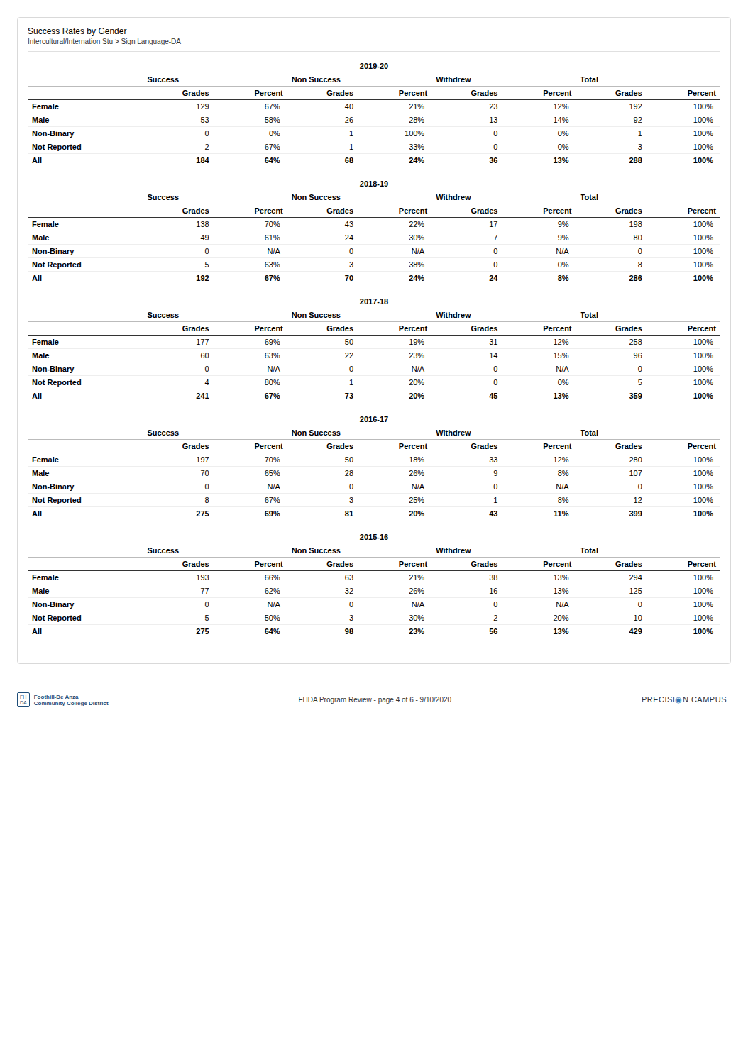Success Rates by Gender
Intercultural/Internation Stu > Sign Language-DA
2019-20
| | Success | Non Success | Withdrew | Total |
| --- | --- | --- | --- | --- |
| | Grades | Percent | Grades | Percent | Grades | Percent | Grades | Percent |
| Female | 129 | 67% | 40 | 21% | 23 | 12% | 192 | 100% |
| Male | 53 | 58% | 26 | 28% | 13 | 14% | 92 | 100% |
| Non-Binary | 0 | 0% | 1 | 100% | 0 | 0% | 1 | 100% |
| Not Reported | 2 | 67% | 1 | 33% | 0 | 0% | 3 | 100% |
| All | 184 | 64% | 68 | 24% | 36 | 13% | 288 | 100% |
2018-19
| | Success | Non Success | Withdrew | Total |
| --- | --- | --- | --- | --- |
| | Grades | Percent | Grades | Percent | Grades | Percent | Grades | Percent |
| Female | 138 | 70% | 43 | 22% | 17 | 9% | 198 | 100% |
| Male | 49 | 61% | 24 | 30% | 7 | 9% | 80 | 100% |
| Non-Binary | 0 | N/A | 0 | N/A | 0 | N/A | 0 | 100% |
| Not Reported | 5 | 63% | 3 | 38% | 0 | 0% | 8 | 100% |
| All | 192 | 67% | 70 | 24% | 24 | 8% | 286 | 100% |
2017-18
| | Success | Non Success | Withdrew | Total |
| --- | --- | --- | --- | --- |
| | Grades | Percent | Grades | Percent | Grades | Percent | Grades | Percent |
| Female | 177 | 69% | 50 | 19% | 31 | 12% | 258 | 100% |
| Male | 60 | 63% | 22 | 23% | 14 | 15% | 96 | 100% |
| Non-Binary | 0 | N/A | 0 | N/A | 0 | N/A | 0 | 100% |
| Not Reported | 4 | 80% | 1 | 20% | 0 | 0% | 5 | 100% |
| All | 241 | 67% | 73 | 20% | 45 | 13% | 359 | 100% |
2016-17
| | Success | Non Success | Withdrew | Total |
| --- | --- | --- | --- | --- |
| | Grades | Percent | Grades | Percent | Grades | Percent | Grades | Percent |
| Female | 197 | 70% | 50 | 18% | 33 | 12% | 280 | 100% |
| Male | 70 | 65% | 28 | 26% | 9 | 8% | 107 | 100% |
| Non-Binary | 0 | N/A | 0 | N/A | 0 | N/A | 0 | 100% |
| Not Reported | 8 | 67% | 3 | 25% | 1 | 8% | 12 | 100% |
| All | 275 | 69% | 81 | 20% | 43 | 11% | 399 | 100% |
2015-16
| | Success | Non Success | Withdrew | Total |
| --- | --- | --- | --- | --- |
| | Grades | Percent | Grades | Percent | Grades | Percent | Grades | Percent |
| Female | 193 | 66% | 63 | 21% | 38 | 13% | 294 | 100% |
| Male | 77 | 62% | 32 | 26% | 16 | 13% | 125 | 100% |
| Non-Binary | 0 | N/A | 0 | N/A | 0 | N/A | 0 | 100% |
| Not Reported | 5 | 50% | 3 | 30% | 2 | 20% | 10 | 100% |
| All | 275 | 64% | 98 | 23% | 56 | 13% | 429 | 100% |
FH
DA Foothill-De Anza
Community College District
FHDA Program Review - page 4 of 6 - 9/10/2020
PRECISI◉N CAMPUS